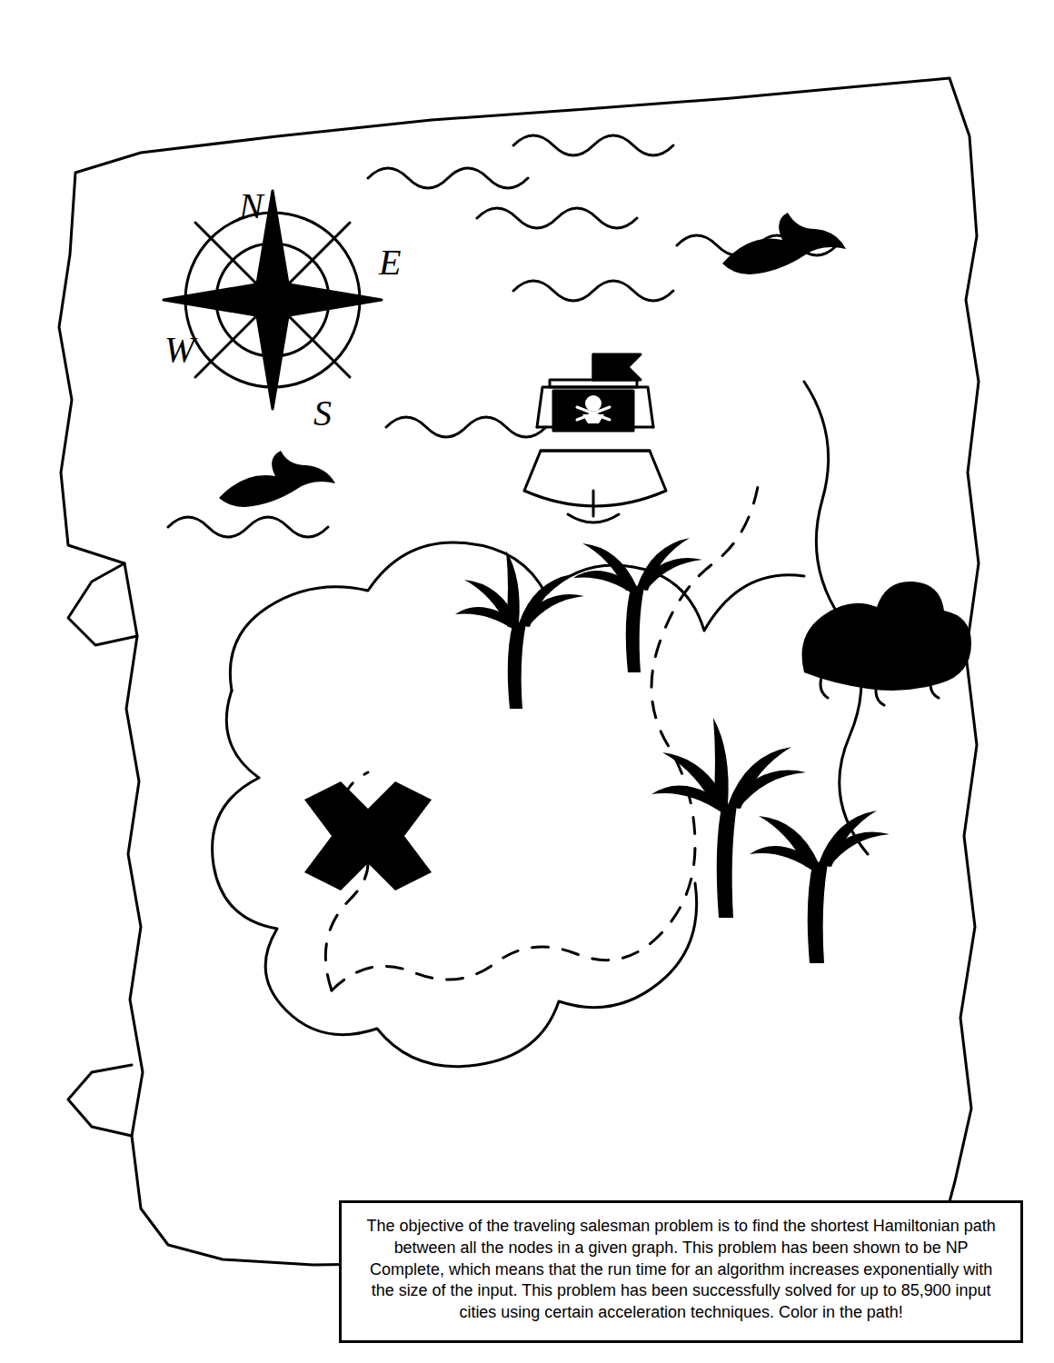Traveling salesman problem treasure map coloring page
Hand-drawn pirate treasure map A torn treasure map outline containing a compass rose labeled N, E, S and W, ocean waves, two dolphins, a pirate ship flying a skull-and-crossbones flag, palm trees, a bear, a dashed trail, and an X marking the treasure. N E S W
The objective of the traveling salesman problem is to find the shortest Hamiltonian path between all the nodes in a given graph. This problem has been shown to be NP Complete, which means that the run time for an algorithm increases exponentially with the size of the input. This problem has been successfully solved for up to 85,900 input cities using certain acceleration techniques. Color in the path!